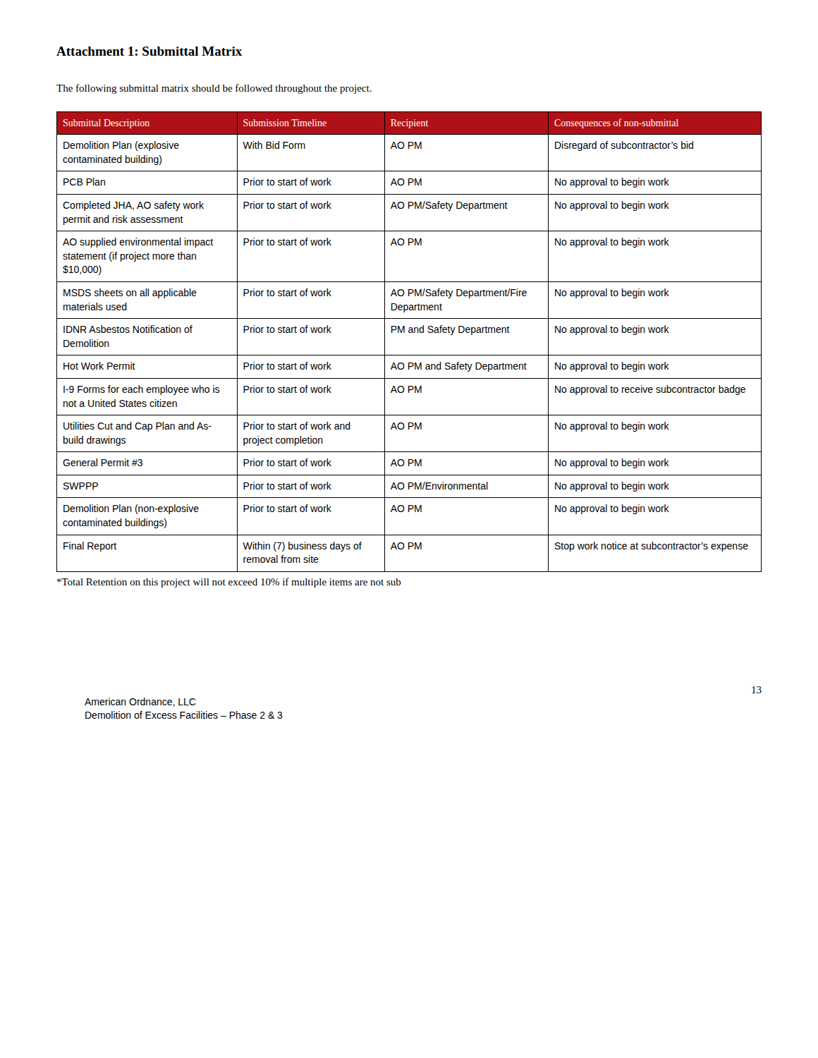Attachment 1: Submittal Matrix
The following submittal matrix should be followed throughout the project.
| Submittal Description | Submission Timeline | Recipient | Consequences of non-submittal |
| --- | --- | --- | --- |
| Demolition Plan (explosive contaminated building) | With Bid Form | AO PM | Disregard of subcontractor’s bid |
| PCB Plan | Prior to start of work | AO PM | No approval to begin work |
| Completed JHA, AO safety work permit and risk assessment | Prior to start of work | AO PM/Safety Department | No approval to begin work |
| AO supplied environmental impact statement (if project more than $10,000) | Prior to start of work | AO PM | No approval to begin work |
| MSDS sheets on all applicable materials used | Prior to start of work | AO PM/Safety Department/Fire Department | No approval to begin work |
| IDNR Asbestos Notification of Demolition | Prior to start of work | PM and Safety Department | No approval to begin work |
| Hot Work Permit | Prior to start of work | AO PM and Safety Department | No approval to begin work |
| I-9 Forms for each employee who is not a United States citizen | Prior to start of work | AO PM | No approval to receive subcontractor badge |
| Utilities Cut and Cap Plan and As-build drawings | Prior to start of work and project completion | AO PM | No approval to begin work |
| General Permit #3 | Prior to start of work | AO PM | No approval to begin work |
| SWPPP | Prior to start of work | AO PM/Environmental | No approval to begin work |
| Demolition Plan (non-explosive contaminated buildings) | Prior to start of work | AO PM | No approval to begin work |
| Final Report | Within (7) business days of removal from site | AO PM | Stop work notice at subcontractor’s expense |
*Total Retention on this project will not exceed 10% if multiple items are not sub
13
American Ordnance, LLC
Demolition of Excess Facilities – Phase 2 & 3